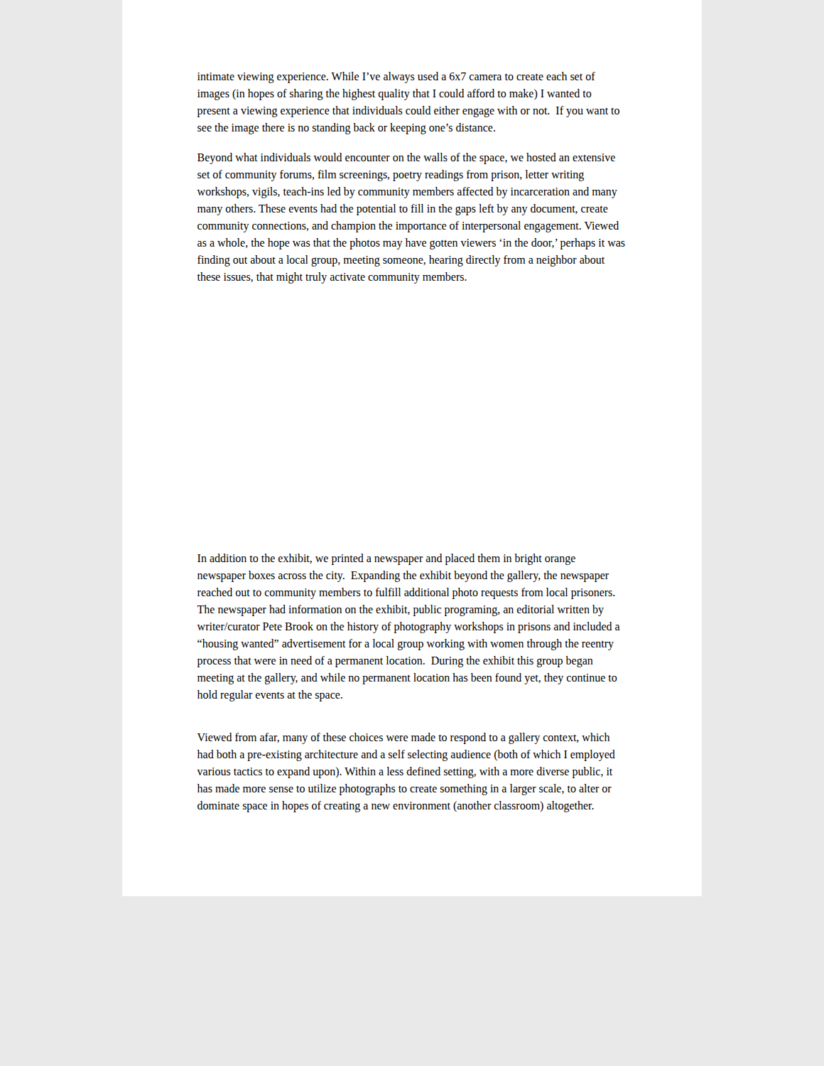intimate viewing experience. While I’ve always used a 6x7 camera to create each set of images (in hopes of sharing the highest quality that I could afford to make) I wanted to present a viewing experience that individuals could either engage with or not. If you want to see the image there is no standing back or keeping one’s distance.
Beyond what individuals would encounter on the walls of the space, we hosted an extensive set of community forums, film screenings, poetry readings from prison, letter writing workshops, vigils, teach-ins led by community members affected by incarceration and many many others. These events had the potential to fill in the gaps left by any document, create community connections, and champion the importance of interpersonal engagement. Viewed as a whole, the hope was that the photos may have gotten viewers ‘in the door,’ perhaps it was finding out about a local group, meeting someone, hearing directly from a neighbor about these issues, that might truly activate community members.
In addition to the exhibit, we printed a newspaper and placed them in bright orange newspaper boxes across the city. Expanding the exhibit beyond the gallery, the newspaper reached out to community members to fulfill additional photo requests from local prisoners. The newspaper had information on the exhibit, public programing, an editorial written by writer/curator Pete Brook on the history of photography workshops in prisons and included a “housing wanted” advertisement for a local group working with women through the reentry process that were in need of a permanent location. During the exhibit this group began meeting at the gallery, and while no permanent location has been found yet, they continue to hold regular events at the space.
Viewed from afar, many of these choices were made to respond to a gallery context, which had both a pre-existing architecture and a self selecting audience (both of which I employed various tactics to expand upon). Within a less defined setting, with a more diverse public, it has made more sense to utilize photographs to create something in a larger scale, to alter or dominate space in hopes of creating a new environment (another classroom) altogether.